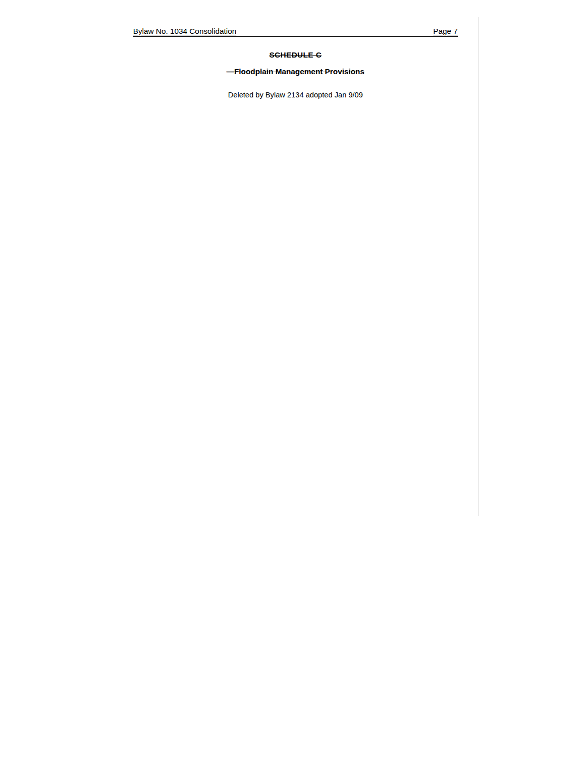Bylaw No. 1034 Consolidation Page 7
SCHEDULE C
—Floodplain Management Provisions
Deleted by Bylaw 2134 adopted Jan 9/09